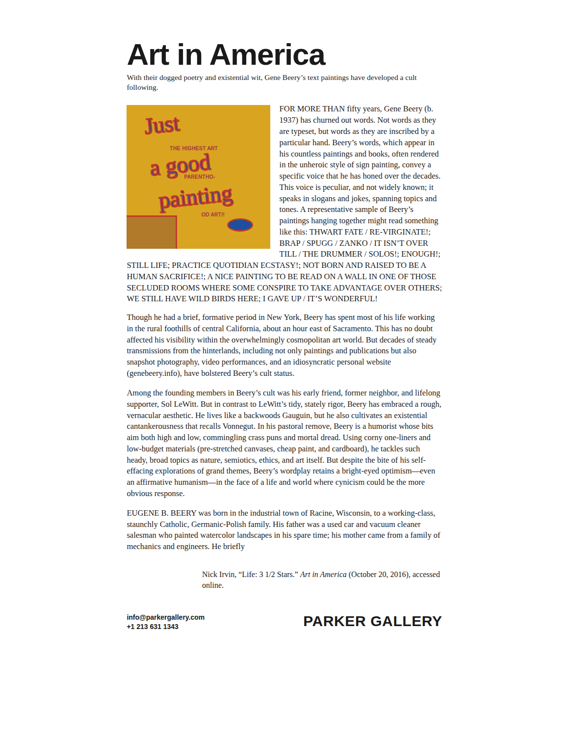Art in America
With their dogged poetry and existential wit, Gene Beery’s text paintings have developed a cult following.
Just THE HIGHEST ART a good PARENTHO- painting OD ART!!
For more than fifty years, Gene Beery (b. 1937) has churned out words. Not words as they are typeset, but words as they are inscribed by a particular hand. Beery’s words, which appear in his countless paintings and books, often rendered in the unheroic style of sign painting, convey a specific voice that he has honed over the decades. This voice is peculiar, and not widely known; it speaks in slogans and jokes, spanning topics and tones. A representative sample of Beery’s paintings hanging together might read something like this: Thwart fate / re-virginate!; brap / spugg / zanko / it isn’t over till / the drummer / solos!; enough!; still life; practice quotidian ecstasy!; not born and raised to be a human sacrifice!; a nice painting to be read on a wall in one of those secluded rooms where some conspire to take advantage over others; we still have wild birds here; i gave up / it’s wonderful!
Though he had a brief, formative period in New York, Beery has spent most of his life working in the rural foothills of central California, about an hour east of Sacramento. This has no doubt affected his visibility within the overwhelmingly cosmopolitan art world. But decades of steady transmissions from the hinterlands, including not only paintings and publications but also snapshot photography, video performances, and an idiosyncratic personal website (genebeery.info), have bolstered Beery’s cult status.
Among the founding members in Beery’s cult was his early friend, former neighbor, and lifelong supporter, Sol LeWitt. But in contrast to LeWitt’s tidy, stately rigor, Beery has embraced a rough, vernacular aesthetic. He lives like a backwoods Gauguin, but he also cultivates an existential cantankerousness that recalls Vonnegut. In his pastoral remove, Beery is a humorist whose bits aim both high and low, commingling crass puns and mortal dread. Using corny one-liners and low-budget materials (pre-stretched canvases, cheap paint, and cardboard), he tackles such heady, broad topics as nature, semiotics, ethics, and art itself. But despite the bite of his self-effacing explorations of grand themes, Beery’s wordplay retains a bright-eyed optimism—even an affirmative humanism—in the face of a life and world where cynicism could be the more obvious response.
Eugene B. Beery was born in the industrial town of Racine, Wisconsin, to a working-class, staunchly Catholic, Germanic-Polish family. His father was a used car and vacuum cleaner salesman who painted watercolor landscapes in his spare time; his mother came from a family of mechanics and engineers. He briefly
Nick Irvin, “Life: 3 1/2 Stars.” Art in America (October 20, 2016), accessed online.
info@parkergallery.com
+1 213 631 1343
PARKER GALLERY